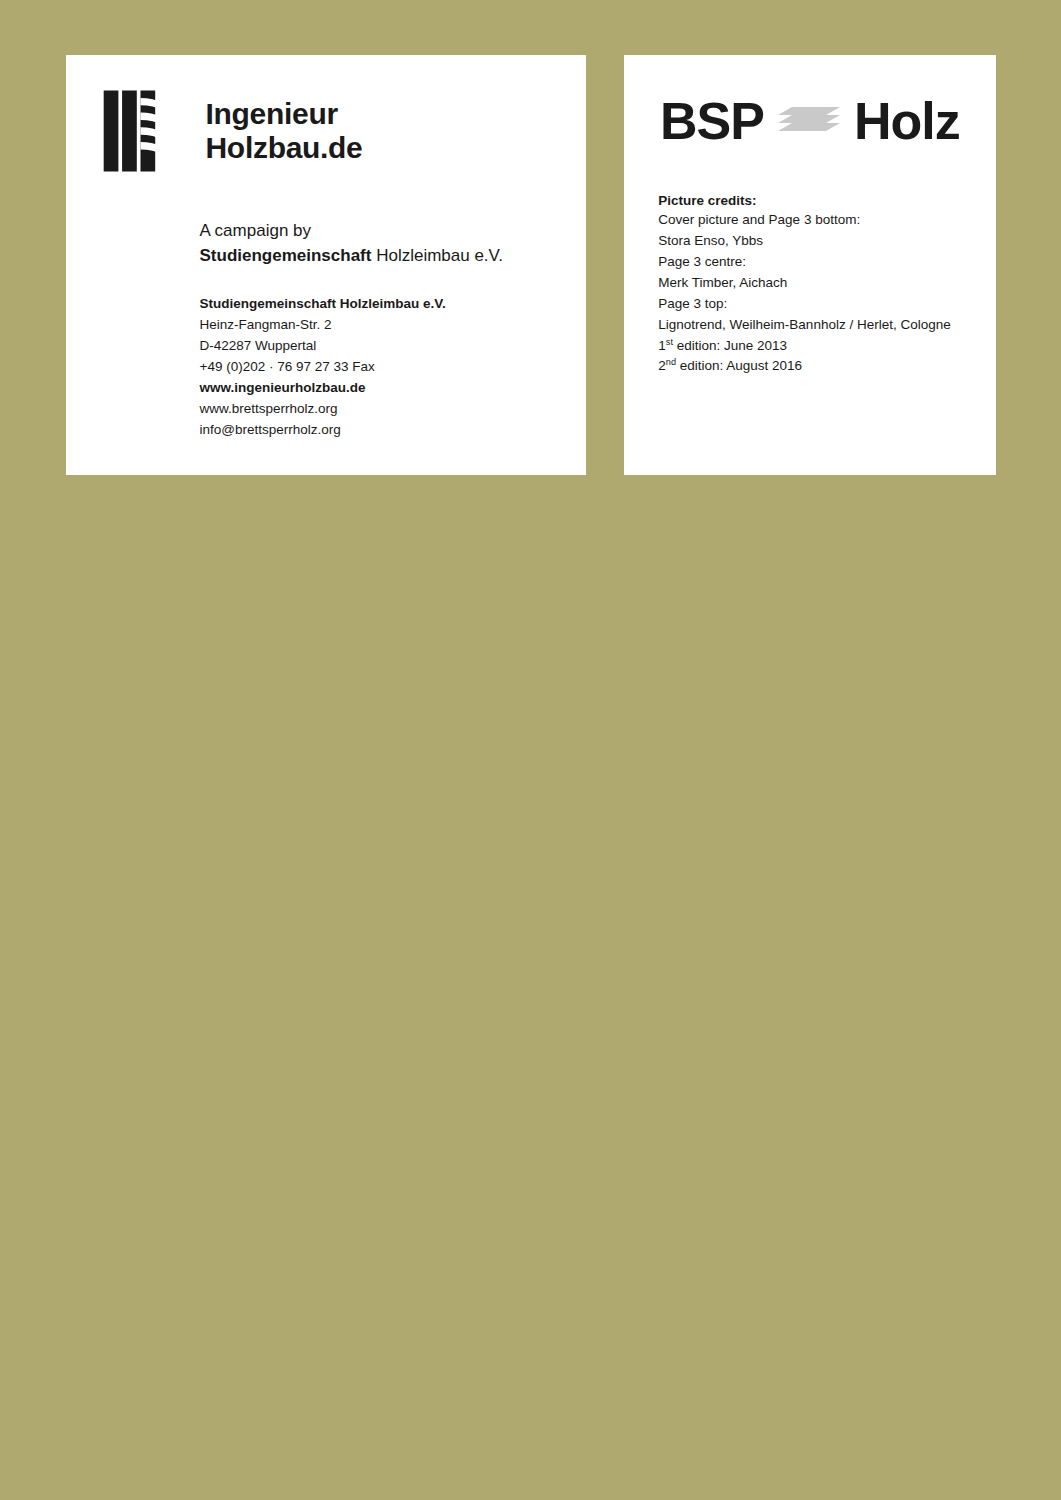Ingenieur
Holzbau.de
A campaign by
Studiengemeinschaft Holzleimbau e.V.
Studiengemeinschaft Holzleimbau e.V.
Heinz-Fangman-Str. 2
D-42287 Wuppertal
+49 (0)202 · 76 97 27 33 Fax
www.ingenieurholzbau.de
www.brettsperrholz.org
info@brettsperrholz.org
BSP Holz
Picture credits:
Cover picture and Page 3 bottom:
Stora Enso, Ybbs
Page 3 centre:
Merk Timber, Aichach
Page 3 top:
Lignotrend, Weilheim-Bannholz / Herlet, Cologne
1st edition: June 2013
2nd edition: August 2016